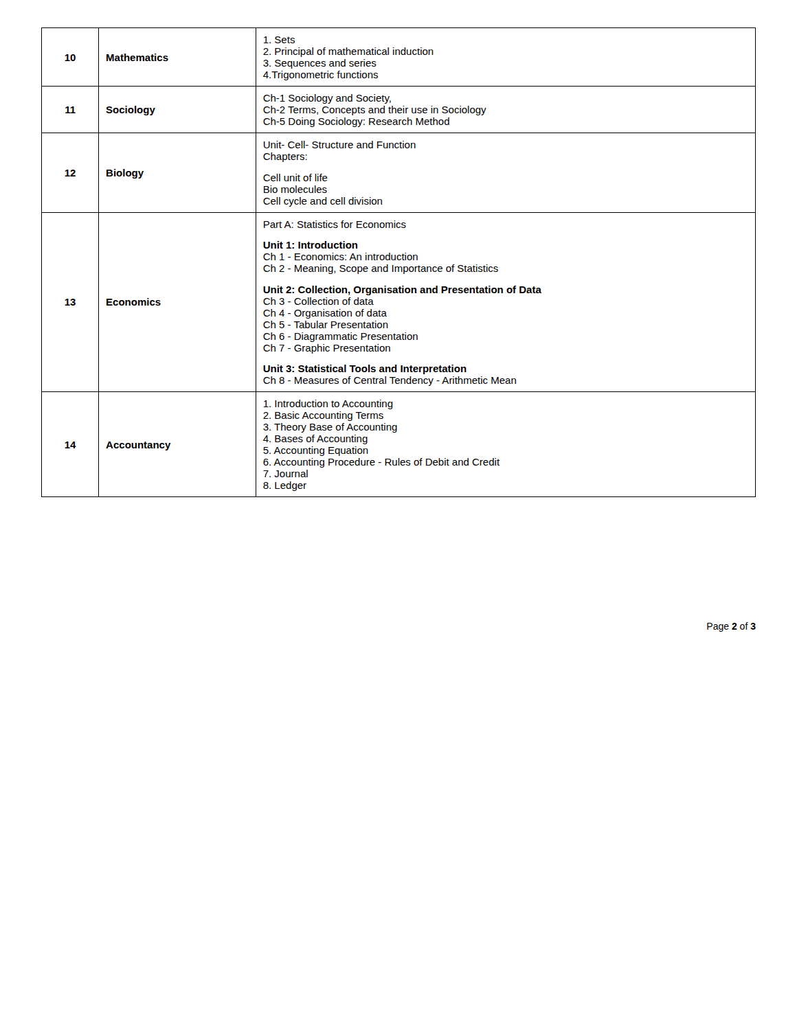| 10 | Mathematics | 1. Sets 2. Principal of mathematical induction 3. Sequences and series 4.Trigonometric functions |
| 11 | Sociology | Ch-1 Sociology and Society, Ch-2 Terms, Concepts and their use in Sociology Ch-5 Doing Sociology: Research Method |
| 12 | Biology | Unit- Cell- Structure and Function Chapters: Cell unit of life Bio molecules Cell cycle and cell division |
| 13 | Economics | Part A: Statistics for Economics Unit 1: Introduction Ch 1 - Economics: An introduction Ch 2 - Meaning, Scope and Importance of Statistics Unit 2: Collection, Organisation and Presentation of Data Ch 3 - Collection of data Ch 4 - Organisation of data Ch 5 - Tabular Presentation Ch 6 - Diagrammatic Presentation Ch 7 - Graphic Presentation Unit 3: Statistical Tools and Interpretation Ch 8 - Measures of Central Tendency - Arithmetic Mean |
| 14 | Accountancy | 1. Introduction to Accounting 2. Basic Accounting Terms 3. Theory Base of Accounting 4. Bases of Accounting 5. Accounting Equation 6. Accounting Procedure - Rules of Debit and Credit 7. Journal 8. Ledger |
Page 2 of 3